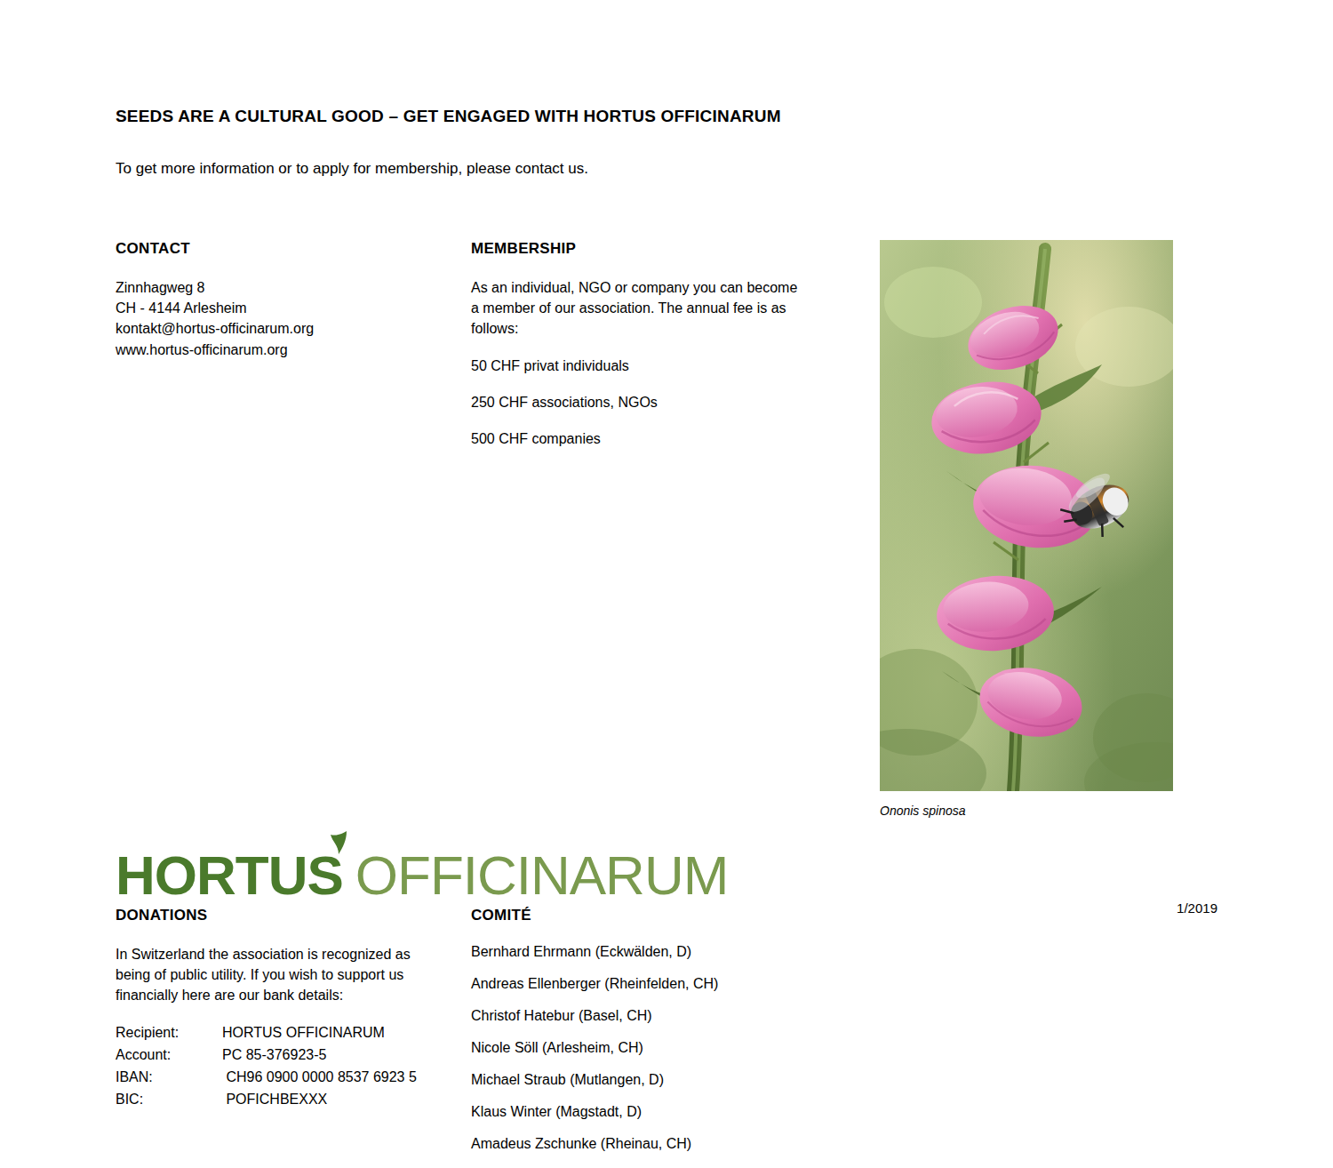SEEDS ARE A CULTURAL GOOD – GET ENGAGED WITH HORTUS OFFICINARUM
To get more information or to apply for membership, please contact us.
CONTACT
Zinnhagweg 8
CH - 4144 Arlesheim
kontakt@hortus-officinarum.org
www.hortus-officinarum.org
MEMBERSHIP
As an individual, NGO or company you can become a member of our association. The annual fee is as follows:
50 CHF privat individuals
250 CHF associations, NGOs
500 CHF companies
Ononis spinosa
DONATIONS
In Switzerland the association is recognized as being of public utility. If you wish to support us financially here are our bank details:
| Recipient: | HORTUS OFFICINARUM |
| Account: | PC 85-376923-5 |
| IBAN: | CH96 0900 0000 8537 6923 5 |
| BIC: | POFICHBEXXX |
COMITÉ
Bernhard Ehrmann (Eckwälden, D)
Andreas Ellenberger (Rheinfelden, CH)
Christof Hatebur (Basel, CH)
Nicole Söll (Arlesheim, CH)
Michael Straub (Mutlangen, D)
Klaus Winter (Magstadt, D)
Amadeus Zschunke (Rheinau, CH)
HORTUS OFFICINARUM
1/2019